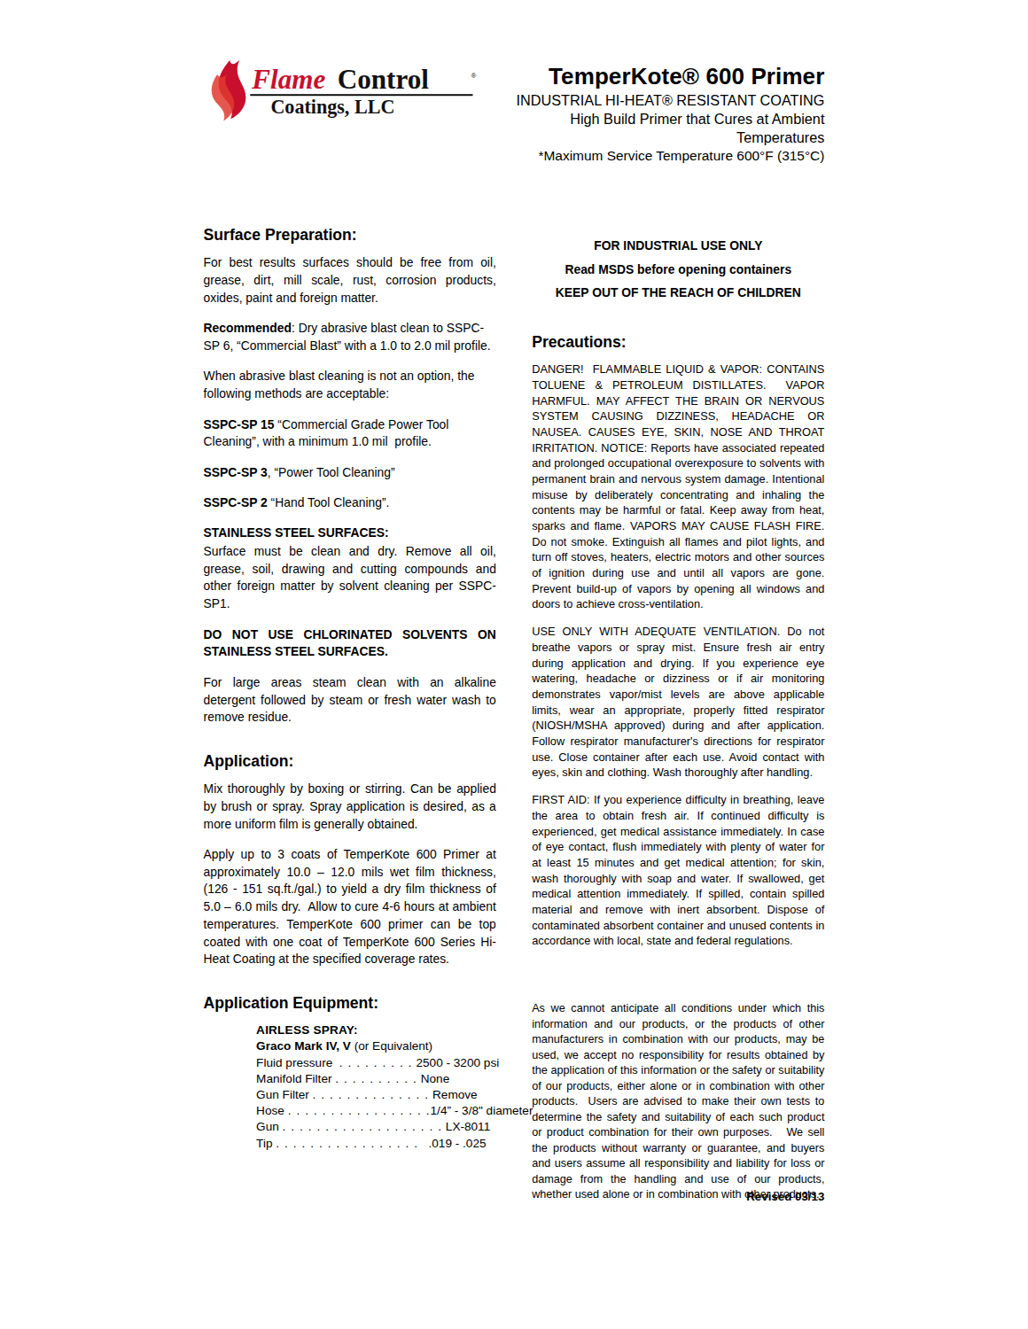Flame Control ® Coatings, LLC
TemperKote® 600 Primer
INDUSTRIAL HI-HEAT® RESISTANT COATING
High Build Primer that Cures at Ambient Temperatures
*Maximum Service Temperature 600°F (315°C)
Surface Preparation:
For best results surfaces should be free from oil, grease, dirt, mill scale, rust, corrosion products, oxides, paint and foreign matter.
Recommended: Dry abrasive blast clean to SSPC-SP 6, “Commercial Blast” with a 1.0 to 2.0 mil profile.
When abrasive blast cleaning is not an option, the following methods are acceptable:
SSPC-SP 15 “Commercial Grade Power Tool Cleaning”, with a minimum 1.0 mil profile.
SSPC-SP 3, “Power Tool Cleaning”
SSPC-SP 2 “Hand Tool Cleaning”.
Stainless Steel Surfaces:
Surface must be clean and dry. Remove all oil, grease, soil, drawing and cutting compounds and other foreign matter by solvent cleaning per SSPC-SP1.
Do not use chlorinated solvents on stainless steel surfaces.
For large areas steam clean with an alkaline detergent followed by steam or fresh water wash to remove residue.
Application:
Mix thoroughly by boxing or stirring. Can be applied by brush or spray. Spray application is desired, as a more uniform film is generally obtained.
Apply up to 3 coats of TemperKote 600 Primer at approximately 10.0 – 12.0 mils wet film thickness, (126 - 151 sq.ft./gal.) to yield a dry film thickness of 5.0 – 6.0 mils dry. Allow to cure 4-6 hours at ambient temperatures. TemperKote 600 primer can be top coated with one coat of TemperKote 600 Series Hi-Heat Coating at the specified coverage rates.
Application Equipment:
AIRLESS SPRAY:
Graco Mark IV, V (or Equivalent)
Fluid pressure . . . . . . . . . 2500 - 3200 psi
Manifold Filter . . . . . . . . . . None
Gun Filter . . . . . . . . . . . . . . Remove
Hose . . . . . . . . . . . . . . . . . 1/4” - 3/8" diameter
Gun . . . . . . . . . . . . . . . . . . . LX-8011
Tip . . . . . . . . . . . . . . . . . .019 - .025
FOR INDUSTRIAL USE ONLY
Read MSDS before opening containers
KEEP OUT OF THE REACH OF CHILDREN
Precautions:
DANGER! FLAMMABLE LIQUID & VAPOR: CONTAINS TOLUENE & PETROLEUM DISTILLATES. VAPOR HARMFUL. MAY AFFECT THE BRAIN OR NERVOUS SYSTEM CAUSING DIZZINESS, HEADACHE OR NAUSEA. CAUSES EYE, SKIN, NOSE AND THROAT IRRITATION. NOTICE: Reports have associated repeated and prolonged occupational overexposure to solvents with permanent brain and nervous system damage. Intentional misuse by deliberately concentrating and inhaling the contents may be harmful or fatal. Keep away from heat, sparks and flame. VAPORS MAY CAUSE FLASH FIRE. Do not smoke. Extinguish all flames and pilot lights, and turn off stoves, heaters, electric motors and other sources of ignition during use and until all vapors are gone. Prevent build-up of vapors by opening all windows and doors to achieve cross-ventilation.
USE ONLY WITH ADEQUATE VENTILATION. Do not breathe vapors or spray mist. Ensure fresh air entry during application and drying. If you experience eye watering, headache or dizziness or if air monitoring demonstrates vapor/mist levels are above applicable limits, wear an appropriate, properly fitted respirator (NIOSH/MSHA approved) during and after application. Follow respirator manufacturer's directions for respirator use. Close container after each use. Avoid contact with eyes, skin and clothing. Wash thoroughly after handling.
FIRST AID: If you experience difficulty in breathing, leave the area to obtain fresh air. If continued difficulty is experienced, get medical assistance immediately. In case of eye contact, flush immediately with plenty of water for at least 15 minutes and get medical attention; for skin, wash thoroughly with soap and water. If swallowed, get medical attention immediately. If spilled, contain spilled material and remove with inert absorbent. Dispose of contaminated absorbent container and unused contents in accordance with local, state and federal regulations.
As we cannot anticipate all conditions under which this information and our products, or the products of other manufacturers in combination with our products, may be used, we accept no responsibility for results obtained by the application of this information or the safety or suitability of our products, either alone or in combination with other products. Users are advised to make their own tests to determine the safety and suitability of each such product or product combination for their own purposes. We sell the products without warranty or guarantee, and buyers and users assume all responsibility and liability for loss or damage from the handling and use of our products, whether used alone or in combination with other products.
Revised 03/13